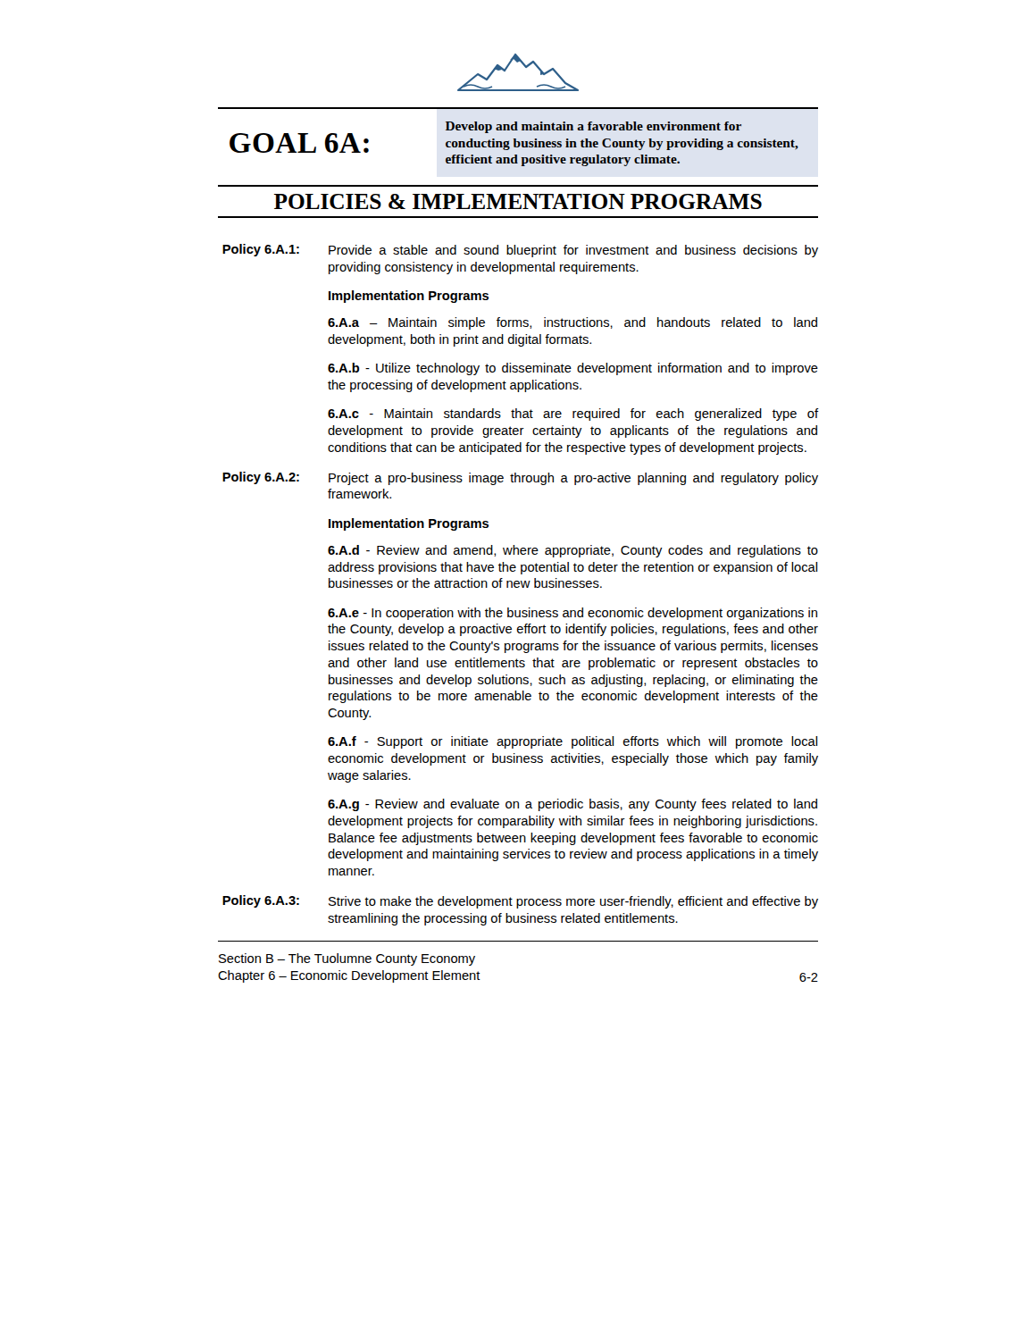GOAL 6A:
Develop and maintain a favorable environment for conducting business in the County by providing a consistent, efficient and positive regulatory climate.
POLICIES & IMPLEMENTATION PROGRAMS
Policy 6.A.1:
Provide a stable and sound blueprint for investment and business decisions by providing consistency in developmental requirements.
Implementation Programs
6.A.a – Maintain simple forms, instructions, and handouts related to land development, both in print and digital formats.
6.A.b - Utilize technology to disseminate development information and to improve the processing of development applications.
6.A.c - Maintain standards that are required for each generalized type of development to provide greater certainty to applicants of the regulations and conditions that can be anticipated for the respective types of development projects.
Policy 6.A.2:
Project a pro-business image through a pro-active planning and regulatory policy framework.
Implementation Programs
6.A.d - Review and amend, where appropriate, County codes and regulations to address provisions that have the potential to deter the retention or expansion of local businesses or the attraction of new businesses.
6.A.e - In cooperation with the business and economic development organizations in the County, develop a proactive effort to identify policies, regulations, fees and other issues related to the County's programs for the issuance of various permits, licenses and other land use entitlements that are problematic or represent obstacles to businesses and develop solutions, such as adjusting, replacing, or eliminating the regulations to be more amenable to the economic development interests of the County.
6.A.f - Support or initiate appropriate political efforts which will promote local economic development or business activities, especially those which pay family wage salaries.
6.A.g - Review and evaluate on a periodic basis, any County fees related to land development projects for comparability with similar fees in neighboring jurisdictions. Balance fee adjustments between keeping development fees favorable to economic development and maintaining services to review and process applications in a timely manner.
Policy 6.A.3:
Strive to make the development process more user-friendly, efficient and effective by streamlining the processing of business related entitlements.
Section B – The Tuolumne County Economy
Chapter 6 – Economic Development Element
6-2